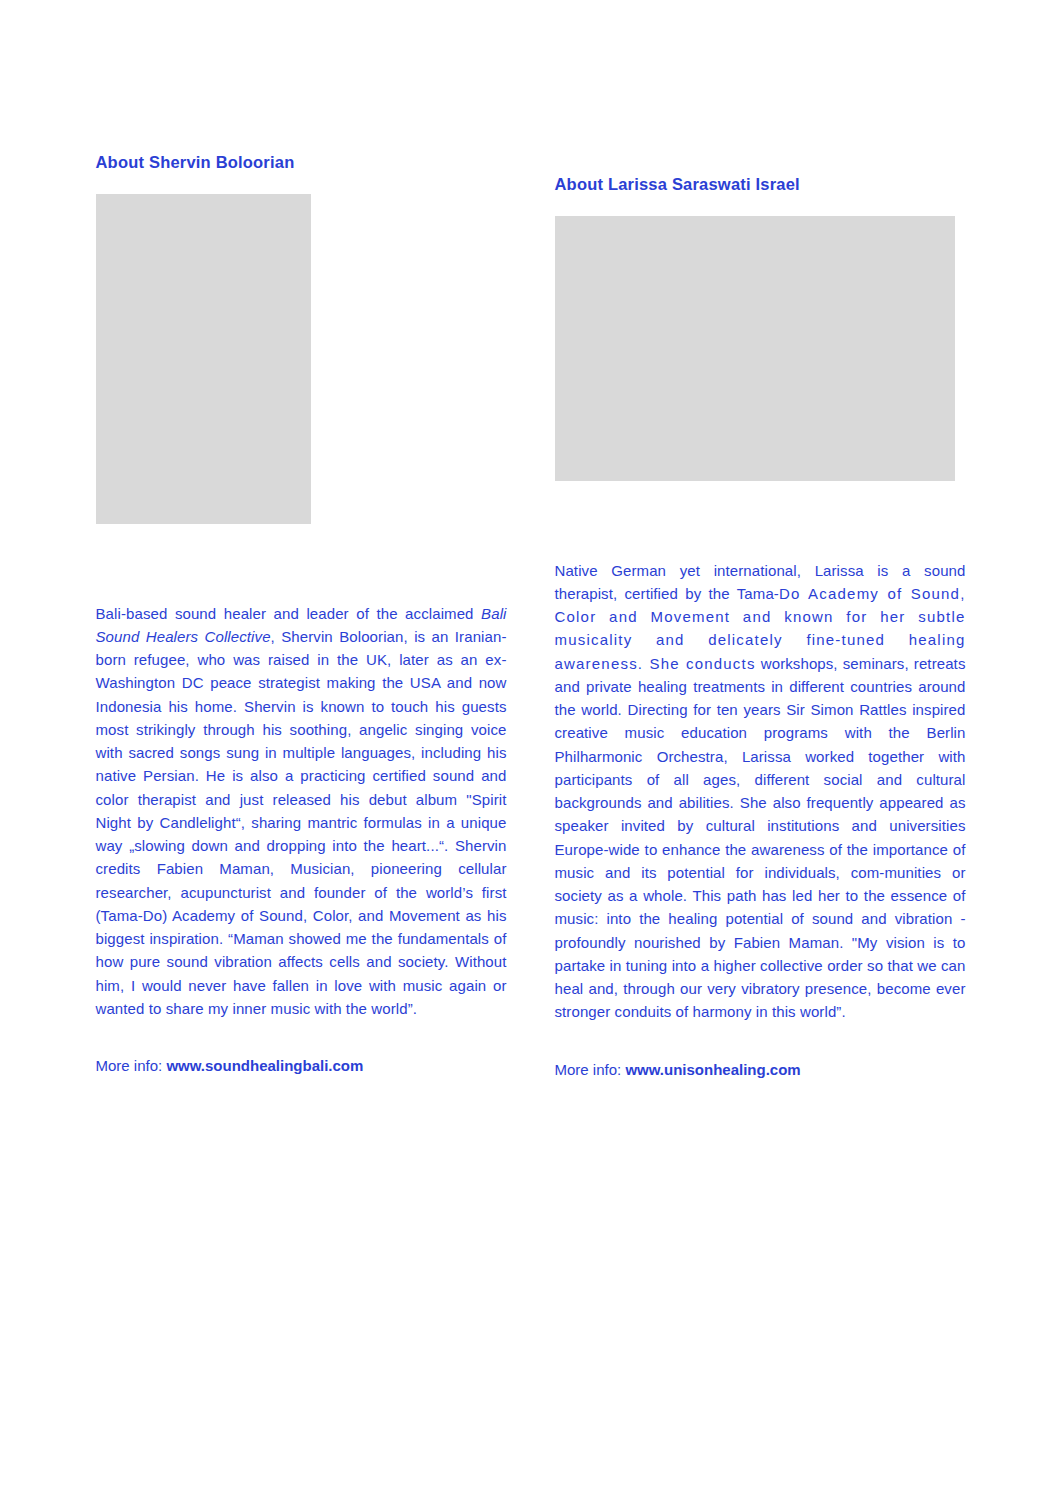About Shervin Boloorian
Bali-based sound healer and leader of the acclaimed Bali Sound Healers Collective, Shervin Boloorian, is an Iranian-born refugee, who was raised in the UK, later as an ex-Washington DC peace strategist making the USA and now Indonesia his home. Shervin is known to touch his guests most strikingly through his soothing, angelic singing voice with sacred songs sung in multiple languages, including his native Persian. He is also a practicing certified sound and color therapist and just released his debut album "Spirit Night by Candlelight“, sharing mantric formulas in a unique way „slowing down and dropping into the heart...“. Shervin credits Fabien Maman, Musician, pioneering cellular researcher, acupuncturist and founder of the world’s first (Tama-Do) Academy of Sound, Color, and Movement as his biggest inspiration. “Maman showed me the fundamentals of how pure sound vibration affects cells and society. Without him, I would never have fallen in love with music again or wanted to share my inner music with the world”.
More info: www.soundhealingbali.com
About Larissa Saraswati Israel
Native German yet international, Larissa is a sound therapist, certified by the Tama-Do Academy of Sound, Color and Movement and known for her subtle musicality and delicately fine-tuned healing awareness. She conducts workshops, seminars, retreats and private healing treatments in different countries around the world. Directing for ten years Sir Simon Rattles inspired creative music education programs with the Berlin Philharmonic Orchestra, Larissa worked together with participants of all ages, different social and cultural backgrounds and abilities. She also frequently appeared as speaker invited by cultural institutions and universities Europe-wide to enhance the awareness of the importance of music and its potential for individuals, com-munities or society as a whole. This path has led her to the essence of music: into the healing potential of sound and vibration - profoundly nourished by Fabien Maman. "My vision is to partake in tuning into a higher collective order so that we can heal and, through our very vibratory presence, become ever stronger conduits of harmony in this world”.
More info: www.unisonhealing.com